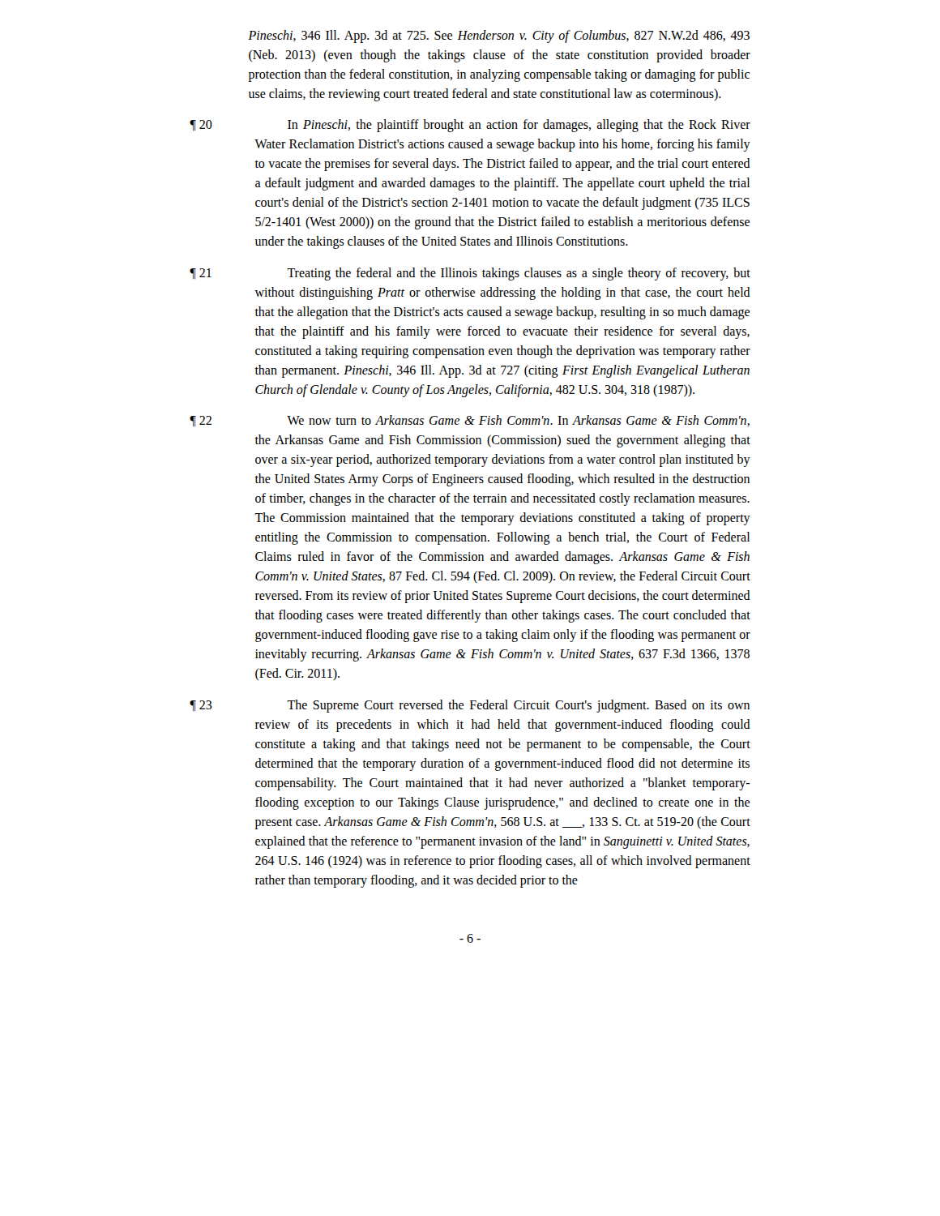Pineschi, 346 Ill. App. 3d at 725. See Henderson v. City of Columbus, 827 N.W.2d 486, 493 (Neb. 2013) (even though the takings clause of the state constitution provided broader protection than the federal constitution, in analyzing compensable taking or damaging for public use claims, the reviewing court treated federal and state constitutional law as coterminous).
¶ 20
In Pineschi, the plaintiff brought an action for damages, alleging that the Rock River Water Reclamation District's actions caused a sewage backup into his home, forcing his family to vacate the premises for several days. The District failed to appear, and the trial court entered a default judgment and awarded damages to the plaintiff. The appellate court upheld the trial court's denial of the District's section 2-1401 motion to vacate the default judgment (735 ILCS 5/2-1401 (West 2000)) on the ground that the District failed to establish a meritorious defense under the takings clauses of the United States and Illinois Constitutions.
¶ 21
Treating the federal and the Illinois takings clauses as a single theory of recovery, but without distinguishing Pratt or otherwise addressing the holding in that case, the court held that the allegation that the District's acts caused a sewage backup, resulting in so much damage that the plaintiff and his family were forced to evacuate their residence for several days, constituted a taking requiring compensation even though the deprivation was temporary rather than permanent. Pineschi, 346 Ill. App. 3d at 727 (citing First English Evangelical Lutheran Church of Glendale v. County of Los Angeles, California, 482 U.S. 304, 318 (1987)).
¶ 22
We now turn to Arkansas Game & Fish Comm'n. In Arkansas Game & Fish Comm'n, the Arkansas Game and Fish Commission (Commission) sued the government alleging that over a six-year period, authorized temporary deviations from a water control plan instituted by the United States Army Corps of Engineers caused flooding, which resulted in the destruction of timber, changes in the character of the terrain and necessitated costly reclamation measures. The Commission maintained that the temporary deviations constituted a taking of property entitling the Commission to compensation. Following a bench trial, the Court of Federal Claims ruled in favor of the Commission and awarded damages. Arkansas Game & Fish Comm'n v. United States, 87 Fed. Cl. 594 (Fed. Cl. 2009). On review, the Federal Circuit Court reversed. From its review of prior United States Supreme Court decisions, the court determined that flooding cases were treated differently than other takings cases. The court concluded that government-induced flooding gave rise to a taking claim only if the flooding was permanent or inevitably recurring. Arkansas Game & Fish Comm'n v. United States, 637 F.3d 1366, 1378 (Fed. Cir. 2011).
¶ 23
The Supreme Court reversed the Federal Circuit Court's judgment. Based on its own review of its precedents in which it had held that government-induced flooding could constitute a taking and that takings need not be permanent to be compensable, the Court determined that the temporary duration of a government-induced flood did not determine its compensability. The Court maintained that it had never authorized a "blanket temporary-flooding exception to our Takings Clause jurisprudence," and declined to create one in the present case. Arkansas Game & Fish Comm'n, 568 U.S. at ___, 133 S. Ct. at 519-20 (the Court explained that the reference to "permanent invasion of the land" in Sanguinetti v. United States, 264 U.S. 146 (1924) was in reference to prior flooding cases, all of which involved permanent rather than temporary flooding, and it was decided prior to the
- 6 -